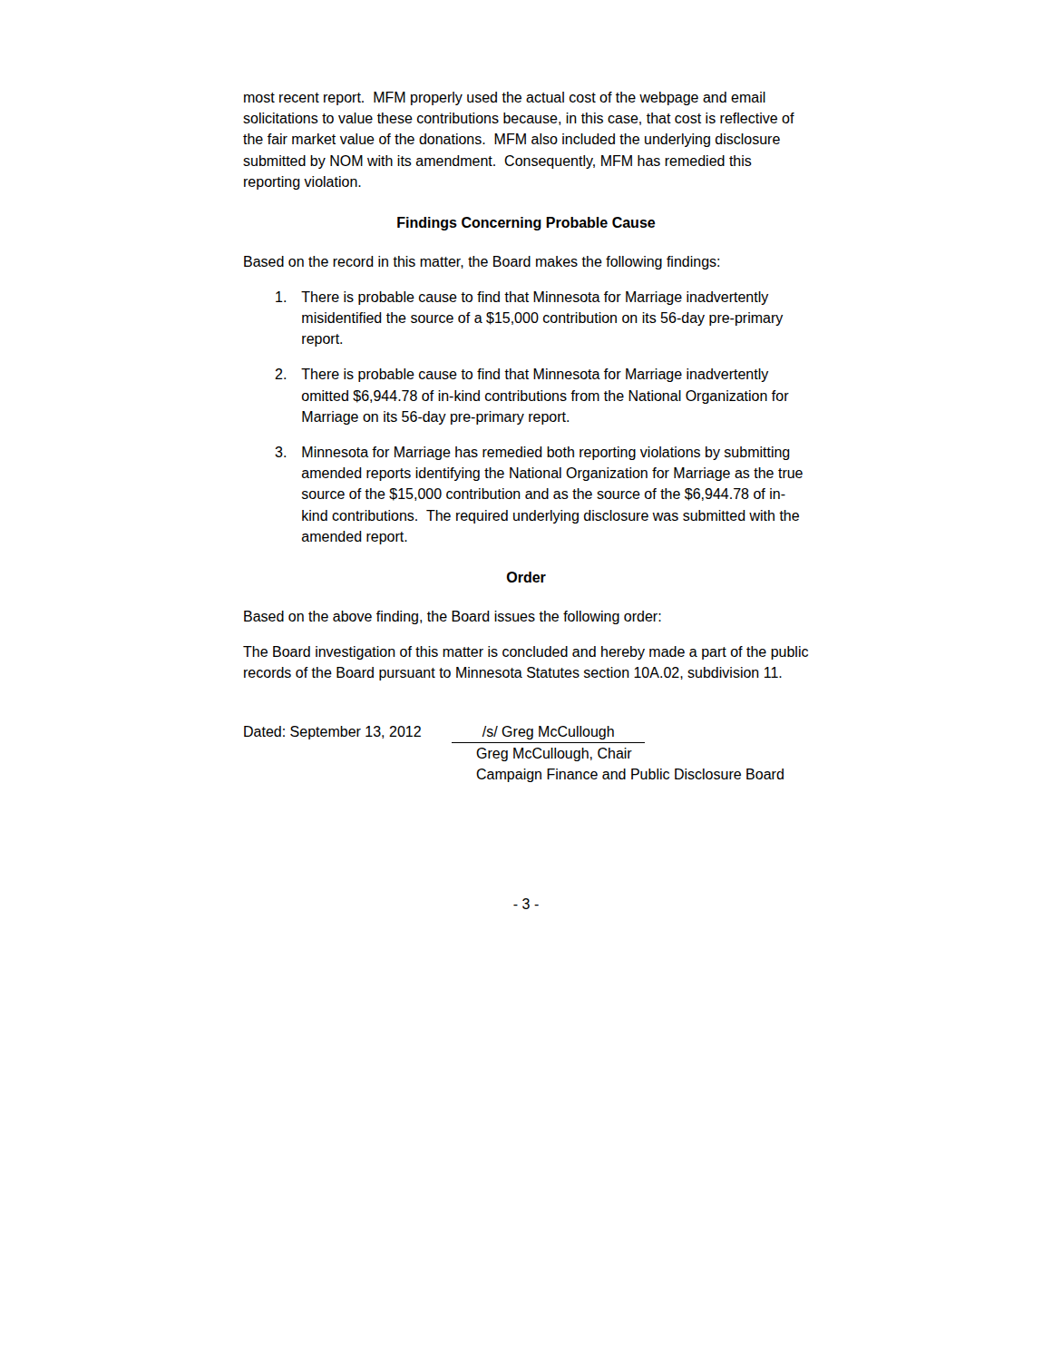most recent report. MFM properly used the actual cost of the webpage and email solicitations to value these contributions because, in this case, that cost is reflective of the fair market value of the donations. MFM also included the underlying disclosure submitted by NOM with its amendment. Consequently, MFM has remedied this reporting violation.
Findings Concerning Probable Cause
Based on the record in this matter, the Board makes the following findings:
There is probable cause to find that Minnesota for Marriage inadvertently misidentified the source of a $15,000 contribution on its 56-day pre-primary report.
There is probable cause to find that Minnesota for Marriage inadvertently omitted $6,944.78 of in-kind contributions from the National Organization for Marriage on its 56-day pre-primary report.
Minnesota for Marriage has remedied both reporting violations by submitting amended reports identifying the National Organization for Marriage as the true source of the $15,000 contribution and as the source of the $6,944.78 of in-kind contributions. The required underlying disclosure was submitted with the amended report.
Order
Based on the above finding, the Board issues the following order:
The Board investigation of this matter is concluded and hereby made a part of the public records of the Board pursuant to Minnesota Statutes section 10A.02, subdivision 11.
Dated: September 13, 2012
/s/ Greg McCullough Greg McCullough, Chair Campaign Finance and Public Disclosure Board
- 3 -